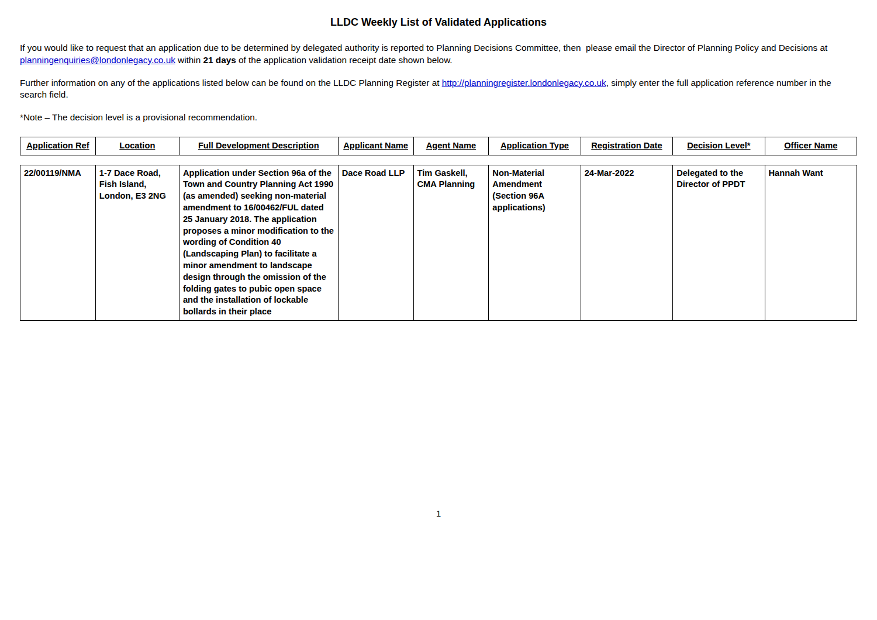LLDC Weekly List of Validated Applications
If you would like to request that an application due to be determined by delegated authority is reported to Planning Decisions Committee, then please email the Director of Planning Policy and Decisions at planningenquiries@londonlegacy.co.uk within 21 days of the application validation receipt date shown below.
Further information on any of the applications listed below can be found on the LLDC Planning Register at http://planningregister.londonlegacy.co.uk, simply enter the full application reference number in the search field.
*Note – The decision level is a provisional recommendation.
| Application Ref | Location | Full Development Description | Applicant Name | Agent Name | Application Type | Registration Date | Decision Level* | Officer Name |
| --- | --- | --- | --- | --- | --- | --- | --- | --- |
| 22/00119/NMA | 1-7 Dace Road, Fish Island, London, E3 2NG | Application under Section 96a of the Town and Country Planning Act 1990 (as amended) seeking non-material amendment to 16/00462/FUL dated 25 January 2018. The application proposes a minor modification to the wording of Condition 40 (Landscaping Plan) to facilitate a minor amendment to landscape design through the omission of the folding gates to pubic open space and the installation of lockable bollards in their place | Dace Road LLP | Tim Gaskell, CMA Planning | Non-Material Amendment (Section 96A applications) | 24-Mar-2022 | Delegated to the Director of PPDT | Hannah Want |
1